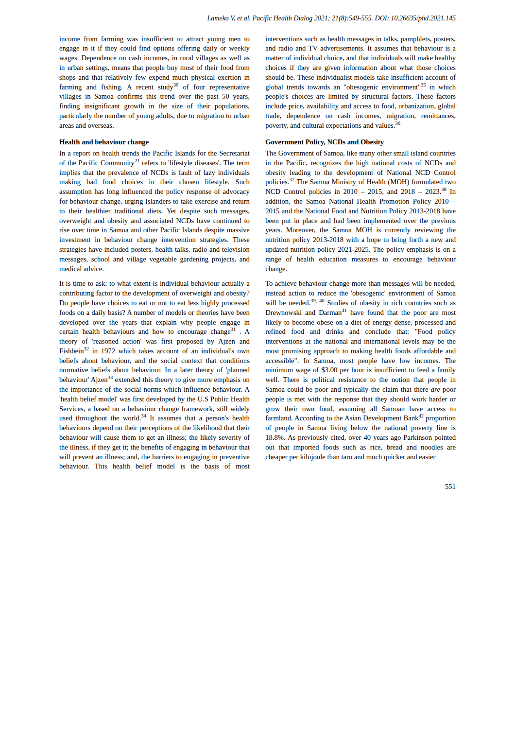Lameko V, et al. Pacific Health Dialog 2021; 21(8):549-555. DOI: 10.26635/phd.2021.145
income from farming was insufficient to attract young men to engage in it if they could find options offering daily or weekly wages. Dependence on cash incomes, in rural villages as well as in urban settings, means that people buy most of their food from shops and that relatively few expend much physical exertion in farming and fishing. A recent study30 of four representative villages in Samoa confirms this trend over the past 50 years, finding insignificant growth in the size of their populations, particularly the number of young adults, due to migration to urban areas and overseas.
Health and behaviour change
In a report on health trends the Pacific Islands for the Secretariat of the Pacific Community21 refers to 'lifestyle diseases'. The term implies that the prevalence of NCDs is fault of lazy individuals making bad food choices in their chosen lifestyle. Such assumption has long influenced the policy response of advocacy for behaviour change, urging Islanders to take exercise and return to their healthier traditional diets. Yet despite such messages, overweight and obesity and associated NCDs have continued to rise over time in Samoa and other Pacific Islands despite massive investment in behaviour change intervention strategies. These strategies have included posters, health talks, radio and television messages, school and village vegetable gardening projects, and medical advice.
It is time to ask: to what extent is individual behaviour actually a contributing factor to the development of overweight and obesity? Do people have choices to eat or not to eat less highly processed foods on a daily basis? A number of models or theories have been developed over the years that explain why people engage in certain health behaviours and how to encourage change31 . A theory of 'reasoned action' was first proposed by Ajzen and Fishbein32 in 1972 which takes account of an individual's own beliefs about behaviour, and the social context that conditions normative beliefs about behaviour. In a later theory of 'planned behaviour' Ajzen33 extended this theory to give more emphasis on the importance of the social norms which influence behaviour. A 'health belief model' was first developed by the U.S Public Health Services, a based on a behaviour change framework, still widely used throughout the world.34 It assumes that a person's health behaviours depend on their perceptions of the likelihood that their behaviour will cause them to get an illness; the likely severity of the illness, if they get it; the benefits of engaging in behaviour that will prevent an illness; and, the barriers to engaging in preventive behaviour. This health belief model is the basis of most interventions such as health messages in talks, pamphlets, posters, and radio and TV advertisements. It assumes that behaviour is a matter of individual choice, and that individuals will make healthy choices if they are given information about what those choices should be. These individualist models take insufficient account of global trends towards an "obesogenic environment"35 in which people's choices are limited by structural factors. These factors include price, availability and access to food, urbanization, global trade, dependence on cash incomes, migration, remittances, poverty, and cultural expectations and values.36
Government Policy, NCDs and Obesity
The Government of Samoa, like many other small island countries in the Pacific, recognizes the high national costs of NCDs and obesity leading to the development of National NCD Control policies.37 The Samoa Ministry of Health (MOH) formulated two NCD Control policies in 2010 – 2015, and 2018 – 2023.38 In addition, the Samoa National Health Promotion Policy 2010 – 2015 and the National Food and Nutrition Policy 2013-2018 have been put in place and had been implemented over the previous years. Moreover, the Samoa MOH is currently reviewing the nutrition policy 2013-2018 with a hope to bring forth a new and updated nutrition policy 2021-2025. The policy emphasis is on a range of health education measures to encourage behaviour change.
To achieve behaviour change more than messages will be needed, instead action to reduce the 'obesogenic' environment of Samoa will be needed.39, 40 Studies of obesity in rich countries such as Drewnowski and Darman41 have found that the poor are most likely to become obese on a diet of energy dense, processed and refined food and drinks and conclude that: "Food policy interventions at the national and international levels may be the most promising approach to making health foods affordable and accessible". In Samoa, most people have low incomes. The minimum wage of $3.00 per hour is insufficient to feed a family well. There is political resistance to the notion that people in Samoa could be poor and typically the claim that there are poor people is met with the response that they should work harder or grow their own food, assuming all Samoan have access to farmland. According to the Asian Development Bank42 proportion of people in Samoa living below the national poverty line is 18.8%. As previously cited, over 40 years ago Parkinson pointed out that imported foods such as rice, bread and noodles are cheaper per kilojoule than taro and much quicker and easier
551